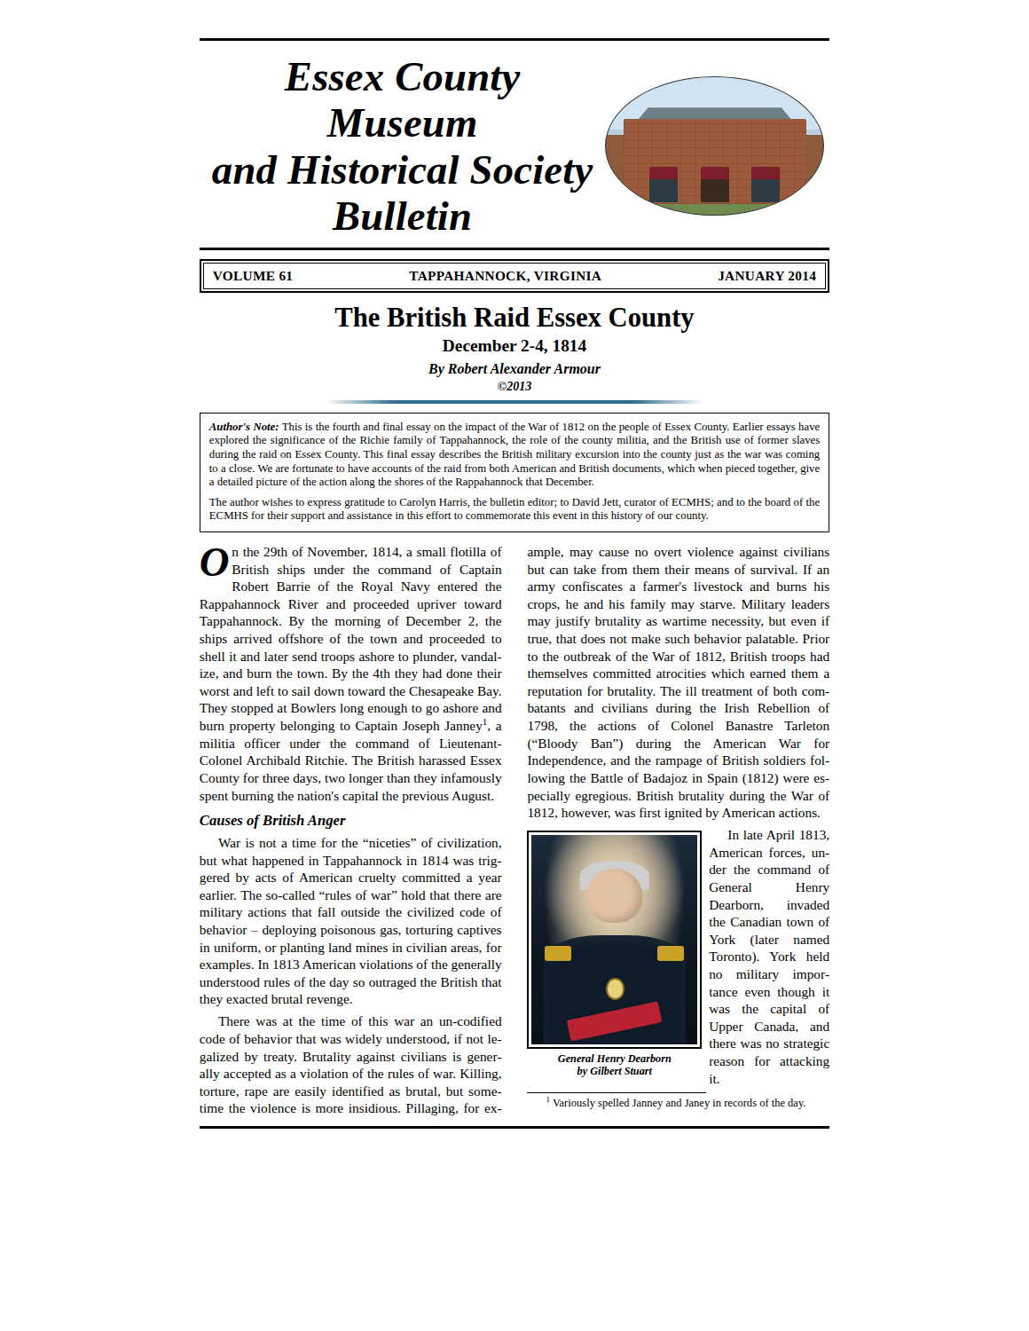Essex County Museum
and Historical Society
Bulletin
VOLUME 61 TAPPAHANNOCK, VIRGINIA JANUARY 2014
The British Raid Essex County
December 2-4, 1814
By Robert Alexander Armour
©2013
Author's Note: This is the fourth and final essay on the impact of the War of 1812 on the people of Essex County. Earlier essays have explored the significance of the Richie family of Tappahannock, the role of the county militia, and the British use of former slaves during the raid on Essex County. This final essay describes the British military excursion into the county just as the war was coming to a close. We are fortunate to have accounts of the raid from both American and British documents, which when pieced together, give a detailed picture of the action along the shores of the Rappahannock that December.
The author wishes to express gratitude to Carolyn Harris, the bulletin editor; to David Jett, curator of ECMHS; and to the board of the ECMHS for their support and assistance in this effort to commemorate this event in this history of our county.
On the 29th of November, 1814, a small flotilla of British ships under the command of Captain Robert Barrie of the Royal Navy entered the Rappahannock River and proceeded upriver toward Tappahannock. By the morning of December 2, the ships arrived offshore of the town and proceeded to shell it and later send troops ashore to plunder, vandalize, and burn the town. By the 4th they had done their worst and left to sail down toward the Chesapeake Bay. They stopped at Bowlers long enough to go ashore and burn property belonging to Captain Joseph Janney1, a militia officer under the command of Lieutenant-Colonel Archibald Ritchie. The British harassed Essex County for three days, two longer than they infamously spent burning the nation's capital the previous August.
Causes of British Anger
War is not a time for the “niceties” of civilization, but what happened in Tappahannock in 1814 was triggered by acts of American cruelty committed a year earlier. The so-called “rules of war” hold that there are military actions that fall outside the civilized code of behavior – deploying poisonous gas, torturing captives in uniform, or planting land mines in civilian areas, for examples. In 1813 American violations of the generally understood rules of the day so outraged the British that they exacted brutal revenge.
There was at the time of this war an un-codified code of behavior that was widely understood, if not legalized by treaty. Brutality against civilians is generally accepted as a violation of the rules of war. Killing, torture, rape are easily identified as brutal, but sometime the violence is more insidious. Pillaging, for example, may cause no overt violence against civilians but can take from them their means of survival. If an army confiscates a farmer's livestock and burns his crops, he and his family may starve. Military leaders may justify brutality as wartime necessity, but even if true, that does not make such behavior palatable. Prior to the outbreak of the War of 1812, British troops had themselves committed atrocities which earned them a reputation for brutality. The ill treatment of both combatants and civilians during the Irish Rebellion of 1798, the actions of Colonel Banastre Tarleton (“Bloody Ban”) during the American War for Independence, and the rampage of British soldiers following the Battle of Badajoz in Spain (1812) were especially egregious. British brutality during the War of 1812, however, was first ignited by American actions.
General Henry Dearborn
by Gilbert Stuart
In late April 1813, American forces, under the command of General Henry Dearborn, invaded the Canadian town of York (later named Toronto). York held no military importance even though it was the capital of Upper Canada, and there was no strategic reason for attacking it.
1 Variously spelled Janney and Janey in records of the day.